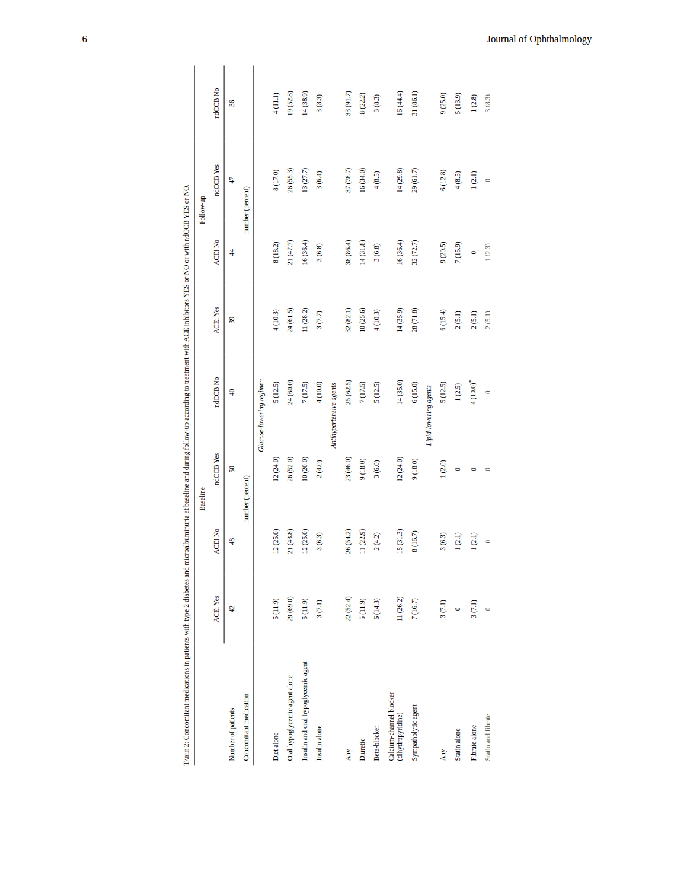6 Journal of Ophthalmology
T able 2: Concomitant medications in patients with type 2 diabetes and microalbuminuria at baseline and during follow-up according to treatment with ACE inhibitors YES or NO or with ndCCB YES or NO.
| | Baseline | Follow-up |
| --- | --- | --- |
| ACEi Yes | ACEi No | ndCCB Yes | ndCCB No | ACEi Yes | ACEi No | ndCCB Yes | ndCCB No |
| Number of patients | 42 | 48 | 50 | 40 | 39 | 44 | 47 | 36 |
| Concomitant medication | number (percent) | number (percent) |
| Glucose-lowering regimen |
| Diet alone | 5 (11.9) | 12 (25.0) | 12 (24.0) | 5 (12.5) | 4 (10.3) | 8 (18.2) | 8 (17.0) | 4 (11.1) |
| Oral hypoglycemic agent alone | 29 (69.0) | 21 (43.8) | 26 (52.0) | 24 (60.0) | 24 (61.5) | 21 (47.7) | 26 (55.3) | 19 (52.8) |
| Insulin and oral hypoglycemic agent | 5 (11.9) | 12 (25.0) | 10 (20.0) | 7 (17.5) | 11 (28.2) | 16 (36.4) | 13 (27.7) | 14 (38.9) |
| Insulin alone | 3 (7.1) | 3 (6.3) | 2 (4.0) | 4 (10.0) | 3 (7.7) | 3 (6.8) | 3 (6.4) | 3 (8.3) |
| Antihypertensive agents |
| Any | 22 (52.4) | 26 (54.2) | 23 (46.0) | 25 (62.5) | 32 (82.1) | 38 (86.4) | 37 (78.7) | 33 (91.7) |
| Diuretic | 5 (11.9) | 11 (22.9) | 9 (18.0) | 7 (17.5) | 10 (25.6) | 14 (31.8) | 16 (34.0) | 8 (22.2) |
| Beta-blocker | 6 (14.3) | 2 (4.2) | 3 (6.0) | 5 (12.5) | 4 (10.3) | 3 (6.8) | 4 (8.5) | 3 (8.3) |
| Calcium-channel blocker (dihydropyridine) | 11 (26.2) | 15 (31.3) | 12 (24.0) | 14 (35.0) | 14 (35.9) | 16 (36.4) | 14 (29.8) | 16 (44.4) |
| Sympatholytic agent | 7 (16.7) | 8 (16.7) | 9 (18.0) | 6 (15.0) | 28 (71.8) | 32 (72.7) | 29 (61.7) | 31 (86.1) |
| Lipid-lowering agents |
| Any | 3 (7.1) | 3 (6.3) | 1 (2.0) | 5 (12.5) | 6 (15.4) | 9 (20.5) | 6 (12.8) | 9 (25.0) |
| Statin alone | 0 | 1 (2.1) | 0 | 1 (2.5) | 2 (5.1) | 7 (15.9) | 4 (8.5) | 5 (13.9) |
| Fibrate alone | 3 (7.1) | 1 (2.1) | 0 | 4 (10.0) * | 2 (5.1) | 0 | 1 (2.1) | 1 (2.8) |
| Statin and fibrate | 0 | 0 | 0 | 0 | 2 (5.1) | 1 (2.3) | 0 | 3 (8.3) |